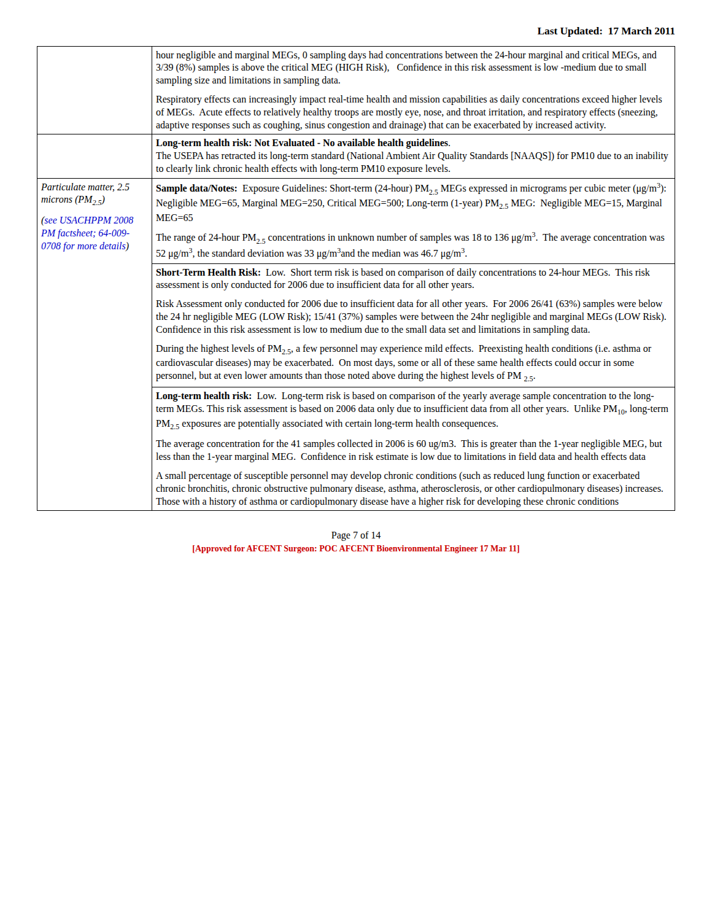Last Updated: 17 March 2011
| | hour negligible and marginal MEGs, 0 sampling days had concentrations between the 24-hour marginal and critical MEGs, and 3/39 (8%) samples is above the critical MEG (HIGH Risk), Confidence in this risk assessment is low -medium due to small sampling size and limitations in sampling data. Respiratory effects can increasingly impact real-time health and mission capabilities as daily concentrations exceed higher levels of MEGs. Acute effects to relatively healthy troops are mostly eye, nose, and throat irritation, and respiratory effects (sneezing, adaptive responses such as coughing, sinus congestion and drainage) that can be exacerbated by increased activity. |
| | Long-term health risk: Not Evaluated - No available health guidelines . The USEPA has retracted its long-term standard (National Ambient Air Quality Standards [NAAQS]) for PM10 due to an inability to clearly link chronic health effects with long-term PM10 exposure levels. |
| Particulate matter, 2.5 microns (PM 2.5 ) ( see USACHPPM 2008 PM factsheet; 64-009-0708 for more details ) | Sample data/Notes: Exposure Guidelines: Short-term (24-hour) PM 2.5 MEGs expressed in micrograms per cubic meter (μg/m 3 ): Negligible MEG=65, Marginal MEG=250, Critical MEG=500; Long-term (1-year) PM 2.5 MEG: Negligible MEG=15, Marginal MEG=65 The range of 24-hour PM 2.5 concentrations in unknown number of samples was 18 to 136 μg/m 3 . The average concentration was 52 μg/m 3 , the standard deviation was 33 μg/m 3 and the median was 46.7 μg/m 3 . |
| Short-Term Health Risk: Low. Short term risk is based on comparison of daily concentrations to 24-hour MEGs. This risk assessment is only conducted for 2006 due to insufficient data for all other years. Risk Assessment only conducted for 2006 due to insufficient data for all other years. For 2006 26/41 (63%) samples were below the 24 hr negligible MEG (LOW Risk); 15/41 (37%) samples were between the 24hr negligible and marginal MEGs (LOW Risk). Confidence in this risk assessment is low to medium due to the small data set and limitations in sampling data. During the highest levels of PM 2.5 , a few personnel may experience mild effects. Preexisting health conditions (i.e. asthma or cardiovascular diseases) may be exacerbated. On most days, some or all of these same health effects could occur in some personnel, but at even lower amounts than those noted above during the highest levels of PM 2.5 . |
| Long-term health risk: Low. Long-term risk is based on comparison of the yearly average sample concentration to the long-term MEGs. This risk assessment is based on 2006 data only due to insufficient data from all other years. Unlike PM 10 , long-term PM 2.5 exposures are potentially associated with certain long-term health consequences. The average concentration for the 41 samples collected in 2006 is 60 ug/m3. This is greater than the 1-year negligible MEG, but less than the 1-year marginal MEG. Confidence in risk estimate is low due to limitations in field data and health effects data A small percentage of susceptible personnel may develop chronic conditions (such as reduced lung function or exacerbated chronic bronchitis, chronic obstructive pulmonary disease, asthma, atherosclerosis, or other cardiopulmonary diseases) increases. Those with a history of asthma or cardiopulmonary disease have a higher risk for developing these chronic conditions |
Page 7 of 14
[Approved for AFCENT Surgeon: POC AFCENT Bioenvironmental Engineer 17 Mar 11]